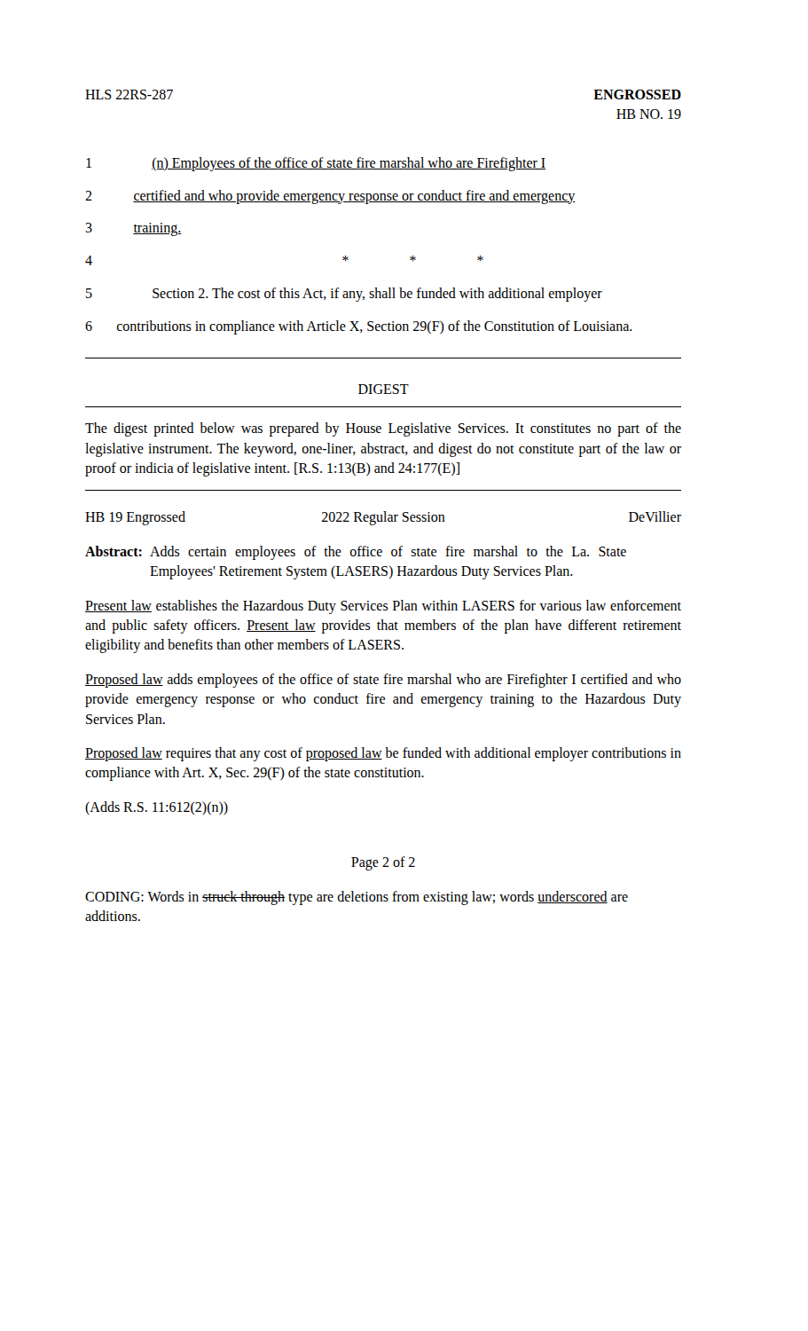HLS 22RS-287
ENGROSSED
HB NO. 19
1
(n) Employees of the office of state fire marshal who are Firefighter I
2
certified and who provide emergency response or conduct fire and emergency
3
training.
4
* * *
5
Section 2. The cost of this Act, if any, shall be funded with additional employer
6
contributions in compliance with Article X, Section 29(F) of the Constitution of Louisiana.
DIGEST
The digest printed below was prepared by House Legislative Services. It constitutes no part of the legislative instrument. The keyword, one-liner, abstract, and digest do not constitute part of the law or proof or indicia of legislative intent. [R.S. 1:13(B) and 24:177(E)]
HB 19 Engrossed 2022 Regular Session DeVillier
Abstract: Adds certain employees of the office of state fire marshal to the La. State Employees' Retirement System (LASERS) Hazardous Duty Services Plan.
Present law establishes the Hazardous Duty Services Plan within LASERS for various law enforcement and public safety officers. Present law provides that members of the plan have different retirement eligibility and benefits than other members of LASERS.
Proposed law adds employees of the office of state fire marshal who are Firefighter I certified and who provide emergency response or who conduct fire and emergency training to the Hazardous Duty Services Plan.
Proposed law requires that any cost of proposed law be funded with additional employer contributions in compliance with Art. X, Sec. 29(F) of the state constitution.
(Adds R.S. 11:612(2)(n))
Page 2 of 2
CODING: Words in struck through type are deletions from existing law; words underscored are additions.